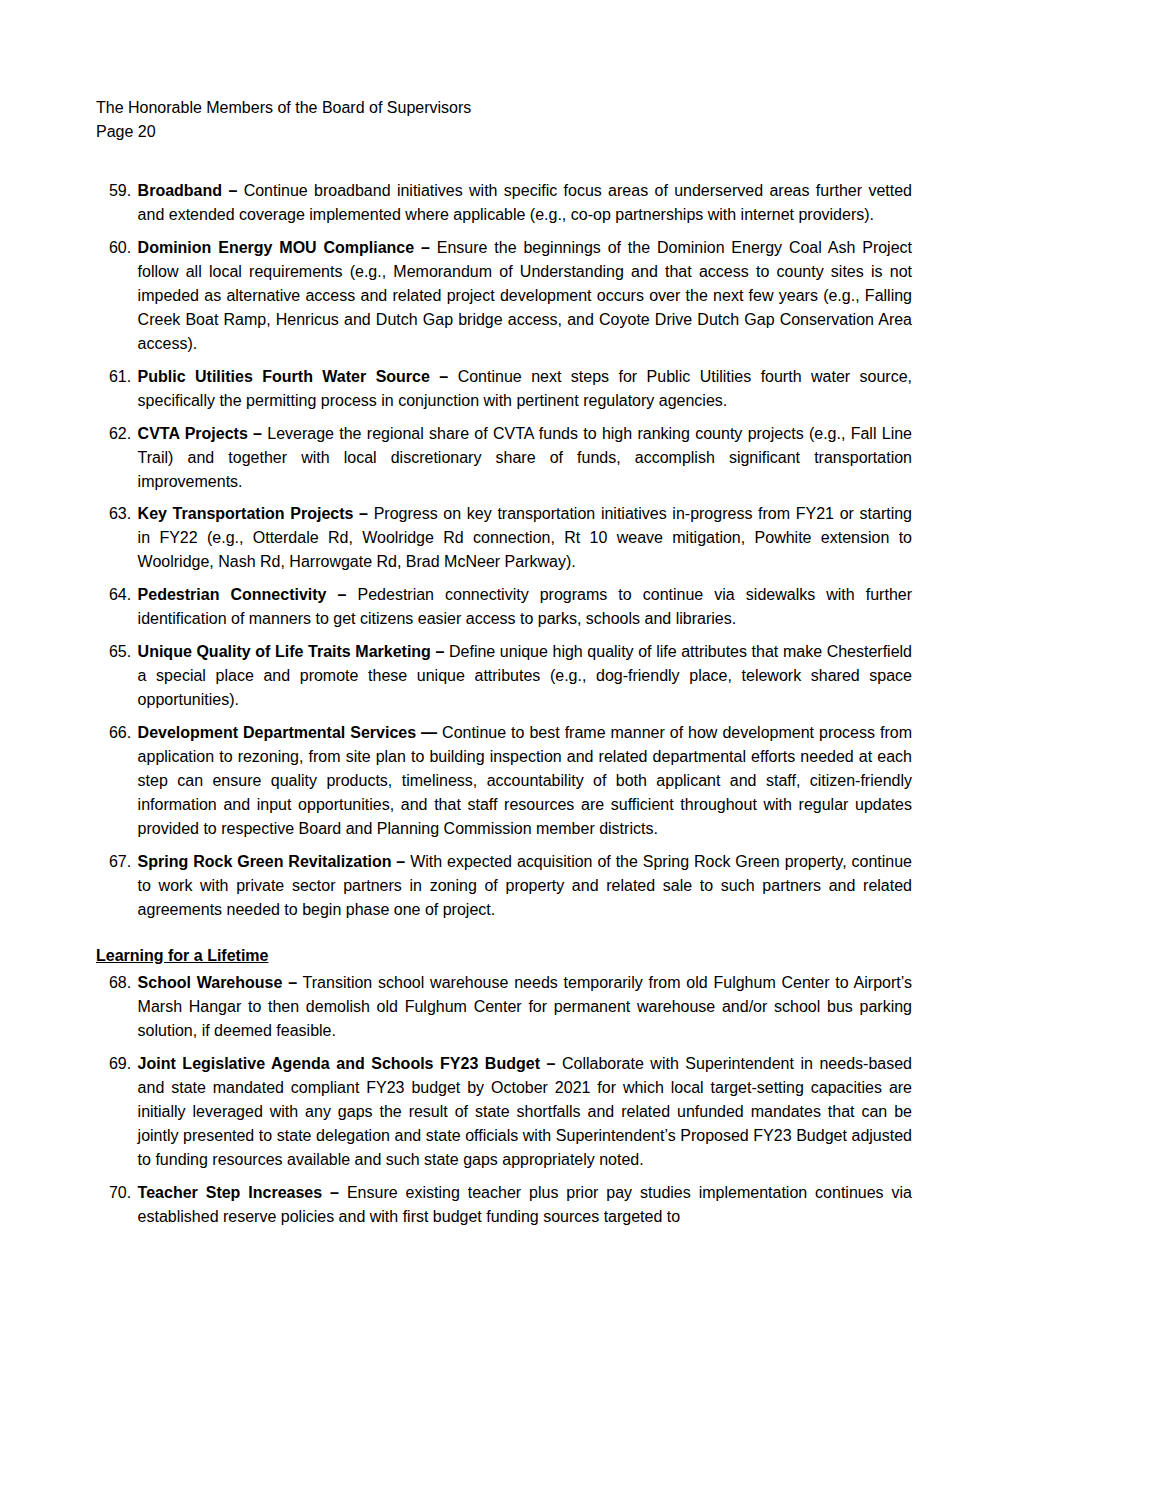The Honorable Members of the Board of Supervisors
Page 20
59. Broadband – Continue broadband initiatives with specific focus areas of underserved areas further vetted and extended coverage implemented where applicable (e.g., co-op partnerships with internet providers).
60. Dominion Energy MOU Compliance – Ensure the beginnings of the Dominion Energy Coal Ash Project follow all local requirements (e.g., Memorandum of Understanding and that access to county sites is not impeded as alternative access and related project development occurs over the next few years (e.g., Falling Creek Boat Ramp, Henricus and Dutch Gap bridge access, and Coyote Drive Dutch Gap Conservation Area access).
61. Public Utilities Fourth Water Source – Continue next steps for Public Utilities fourth water source, specifically the permitting process in conjunction with pertinent regulatory agencies.
62. CVTA Projects – Leverage the regional share of CVTA funds to high ranking county projects (e.g., Fall Line Trail) and together with local discretionary share of funds, accomplish significant transportation improvements.
63. Key Transportation Projects – Progress on key transportation initiatives in-progress from FY21 or starting in FY22 (e.g., Otterdale Rd, Woolridge Rd connection, Rt 10 weave mitigation, Powhite extension to Woolridge, Nash Rd, Harrowgate Rd, Brad McNeer Parkway).
64. Pedestrian Connectivity – Pedestrian connectivity programs to continue via sidewalks with further identification of manners to get citizens easier access to parks, schools and libraries.
65. Unique Quality of Life Traits Marketing – Define unique high quality of life attributes that make Chesterfield a special place and promote these unique attributes (e.g., dog-friendly place, telework shared space opportunities).
66. Development Departmental Services — Continue to best frame manner of how development process from application to rezoning, from site plan to building inspection and related departmental efforts needed at each step can ensure quality products, timeliness, accountability of both applicant and staff, citizen-friendly information and input opportunities, and that staff resources are sufficient throughout with regular updates provided to respective Board and Planning Commission member districts.
67. Spring Rock Green Revitalization – With expected acquisition of the Spring Rock Green property, continue to work with private sector partners in zoning of property and related sale to such partners and related agreements needed to begin phase one of project.
Learning for a Lifetime
68. School Warehouse – Transition school warehouse needs temporarily from old Fulghum Center to Airport’s Marsh Hangar to then demolish old Fulghum Center for permanent warehouse and/or school bus parking solution, if deemed feasible.
69. Joint Legislative Agenda and Schools FY23 Budget – Collaborate with Superintendent in needs-based and state mandated compliant FY23 budget by October 2021 for which local target-setting capacities are initially leveraged with any gaps the result of state shortfalls and related unfunded mandates that can be jointly presented to state delegation and state officials with Superintendent’s Proposed FY23 Budget adjusted to funding resources available and such state gaps appropriately noted.
70. Teacher Step Increases – Ensure existing teacher plus prior pay studies implementation continues via established reserve policies and with first budget funding sources targeted to